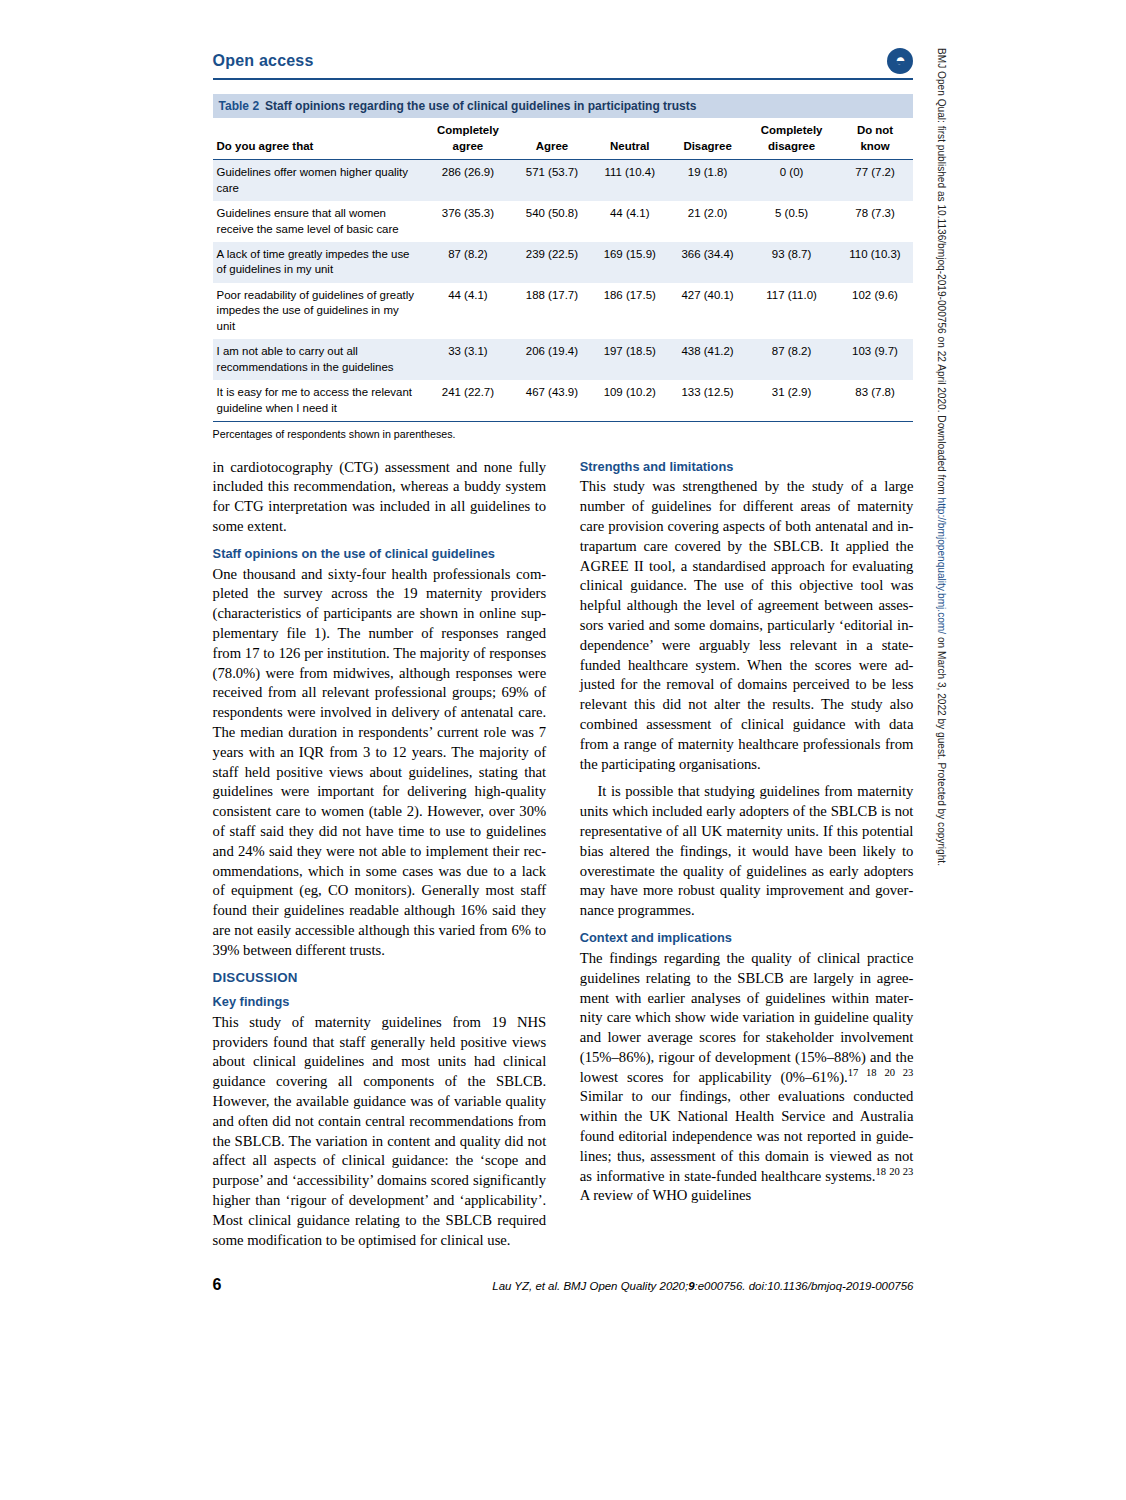BMJ Open Qual: first published as 10.1136/bmjoq-2019-000756 on 22 April 2020. Downloaded from http://bmjopenquality.bmj.com/ on March 3, 2022 by guest. Protected by copyright.
Open access
◓
Table 2 Staff opinions regarding the use of clinical guidelines in participating trusts
| Do you agree that | Completely agree | Agree | Neutral | Disagree | Completely disagree | Do not know |
| --- | --- | --- | --- | --- | --- | --- |
| Guidelines offer women higher quality care | 286 (26.9) | 571 (53.7) | 111 (10.4) | 19 (1.8) | 0 (0) | 77 (7.2) |
| Guidelines ensure that all women receive the same level of basic care | 376 (35.3) | 540 (50.8) | 44 (4.1) | 21 (2.0) | 5 (0.5) | 78 (7.3) |
| A lack of time greatly impedes the use of guidelines in my unit | 87 (8.2) | 239 (22.5) | 169 (15.9) | 366 (34.4) | 93 (8.7) | 110 (10.3) |
| Poor readability of guidelines of greatly impedes the use of guidelines in my unit | 44 (4.1) | 188 (17.7) | 186 (17.5) | 427 (40.1) | 117 (11.0) | 102 (9.6) |
| I am not able to carry out all recommendations in the guidelines | 33 (3.1) | 206 (19.4) | 197 (18.5) | 438 (41.2) | 87 (8.2) | 103 (9.7) |
| It is easy for me to access the relevant guideline when I need it | 241 (22.7) | 467 (43.9) | 109 (10.2) | 133 (12.5) | 31 (2.9) | 83 (7.8) |
Percentages of respondents shown in parentheses.
in cardiotocography (CTG) assessment and none fully included this recommendation, whereas a buddy system for CTG interpretation was included in all guidelines to some extent.
Staff opinions on the use of clinical guidelines
One thousand and sixty-four health professionals completed the survey across the 19 maternity providers (characteristics of participants are shown in online supplementary file 1). The number of responses ranged from 17 to 126 per institution. The majority of responses (78.0%) were from midwives, although responses were received from all relevant professional groups; 69% of respondents were involved in delivery of antenatal care. The median duration in respondents’ current role was 7 years with an IQR from 3 to 12 years. The majority of staff held positive views about guidelines, stating that guidelines were important for delivering high-quality consistent care to women (table 2). However, over 30% of staff said they did not have time to use to guidelines and 24% said they were not able to implement their recommendations, which in some cases was due to a lack of equipment (eg, CO monitors). Generally most staff found their guidelines readable although 16% said they are not easily accessible although this varied from 6% to 39% between different trusts.
Discussion
Key findings
This study of maternity guidelines from 19 NHS providers found that staff generally held positive views about clinical guidelines and most units had clinical guidance covering all components of the SBLCB. However, the available guidance was of variable quality and often did not contain central recommendations from the SBLCB. The variation in content and quality did not affect all aspects of clinical guidance: the ‘scope and purpose’ and ‘accessibility’ domains scored significantly higher than ‘rigour of development’ and ‘applicability’. Most clinical guidance relating to the SBLCB required some modification to be optimised for clinical use.
Strengths and limitations
This study was strengthened by the study of a large number of guidelines for different areas of maternity care provision covering aspects of both antenatal and intrapartum care covered by the SBLCB. It applied the AGREE II tool, a standardised approach for evaluating clinical guidance. The use of this objective tool was helpful although the level of agreement between assessors varied and some domains, particularly ‘editorial independence’ were arguably less relevant in a state-funded healthcare system. When the scores were adjusted for the removal of domains perceived to be less relevant this did not alter the results. The study also combined assessment of clinical guidance with data from a range of maternity healthcare professionals from the participating organisations.
It is possible that studying guidelines from maternity units which included early adopters of the SBLCB is not representative of all UK maternity units. If this potential bias altered the findings, it would have been likely to overestimate the quality of guidelines as early adopters may have more robust quality improvement and governance programmes.
Context and implications
The findings regarding the quality of clinical practice guidelines relating to the SBLCB are largely in agreement with earlier analyses of guidelines within maternity care which show wide variation in guideline quality and lower average scores for stakeholder involvement (15%–86%), rigour of development (15%–88%) and the lowest scores for applicability (0%–61%).17 18 20 23 Similar to our findings, other evaluations conducted within the UK National Health Service and Australia found editorial independence was not reported in guidelines; thus, assessment of this domain is viewed as not as informative in state-funded healthcare systems.18 20 23 A review of WHO guidelines
6
Lau YZ, et al. BMJ Open Quality 2020;9:e000756. doi:10.1136/bmjoq-2019-000756